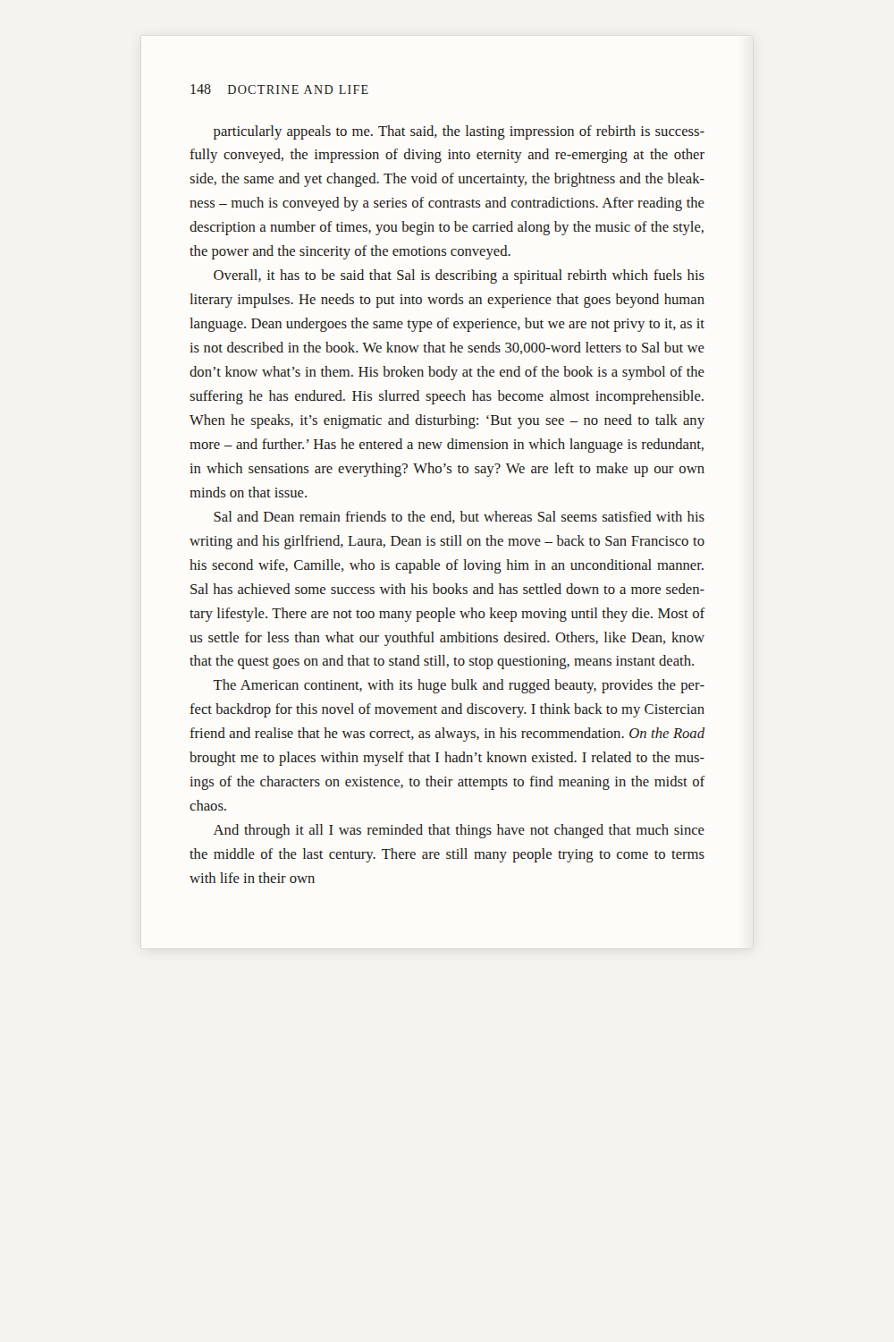148 Doctrine and Life
particularly appeals to me. That said, the lasting impression of rebirth is successfully conveyed, the impression of diving into eternity and re-emerging at the other side, the same and yet changed. The void of uncertainty, the brightness and the bleakness – much is conveyed by a series of contrasts and contradictions. After reading the description a number of times, you begin to be carried along by the music of the style, the power and the sincerity of the emotions conveyed.
Overall, it has to be said that Sal is describing a spiritual rebirth which fuels his literary impulses. He needs to put into words an experience that goes beyond human language. Dean undergoes the same type of experience, but we are not privy to it, as it is not described in the book. We know that he sends 30,000-word letters to Sal but we don’t know what’s in them. His broken body at the end of the book is a symbol of the suffering he has endured. His slurred speech has become almost incomprehensible. When he speaks, it’s enigmatic and disturbing: ‘But you see – no need to talk any more – and further.’ Has he entered a new dimension in which language is redundant, in which sensations are everything? Who’s to say? We are left to make up our own minds on that issue.
Sal and Dean remain friends to the end, but whereas Sal seems satisfied with his writing and his girlfriend, Laura, Dean is still on the move – back to San Francisco to his second wife, Camille, who is capable of loving him in an unconditional manner. Sal has achieved some success with his books and has settled down to a more sedentary lifestyle. There are not too many people who keep moving until they die. Most of us settle for less than what our youthful ambitions desired. Others, like Dean, know that the quest goes on and that to stand still, to stop questioning, means instant death.
The American continent, with its huge bulk and rugged beauty, provides the perfect backdrop for this novel of movement and discovery. I think back to my Cistercian friend and realise that he was correct, as always, in his recommendation. On the Road brought me to places within myself that I hadn’t known existed. I related to the musings of the characters on existence, to their attempts to find meaning in the midst of chaos.
And through it all I was reminded that things have not changed that much since the middle of the last century. There are still many people trying to come to terms with life in their own